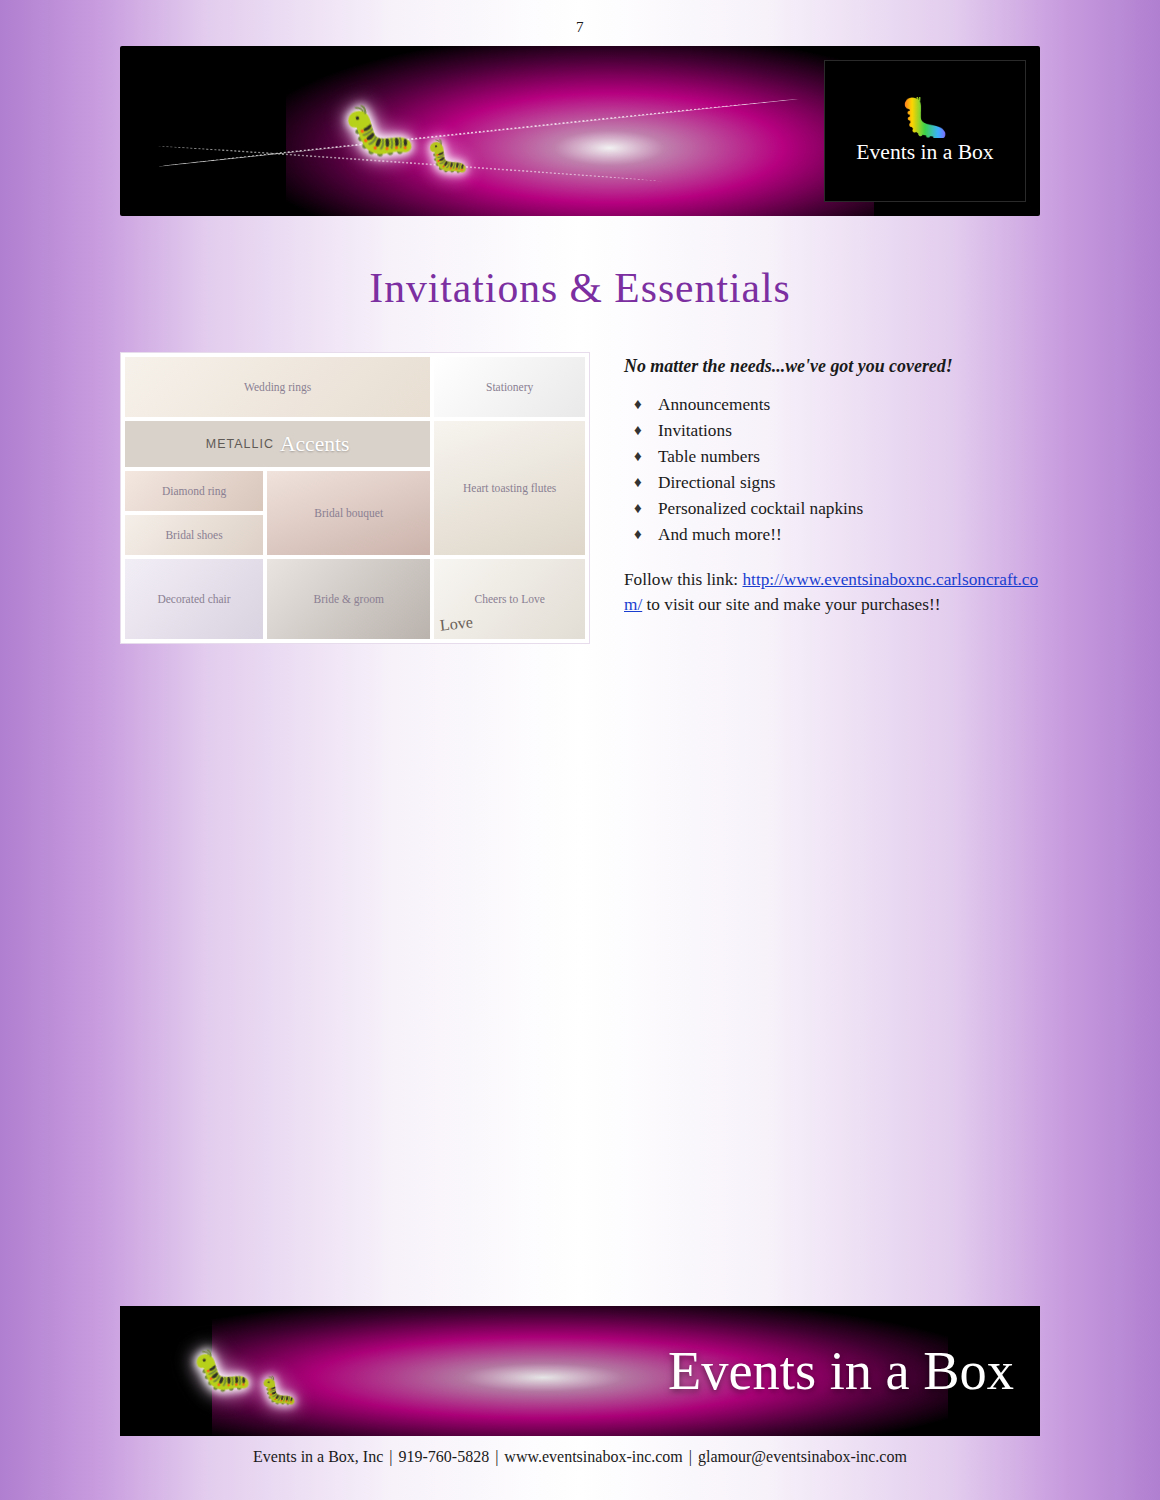7
🐛 🐛
🐛 Events in a Box
Invitations & Essentials
Wedding rings
Stationery
Metallic Accents
Diamond ring
Bridal bouquet
Heart toasting flutes
Bridal shoes
Decorated chair
Bride & groom
Cheers to Love Love
No matter the needs...we've got you covered!
Announcements
Invitations
Table numbers
Directional signs
Personalized cocktail napkins
And much more!!
Follow this link: http://www.eventsinaboxnc.carlsoncraft.com/ to visit our site and make your purchases!!
🐛 🐛
Events in a Box
Events in a Box, Inc|919-760-5828|www.eventsinabox-inc.com|glamour@eventsinabox-inc.com